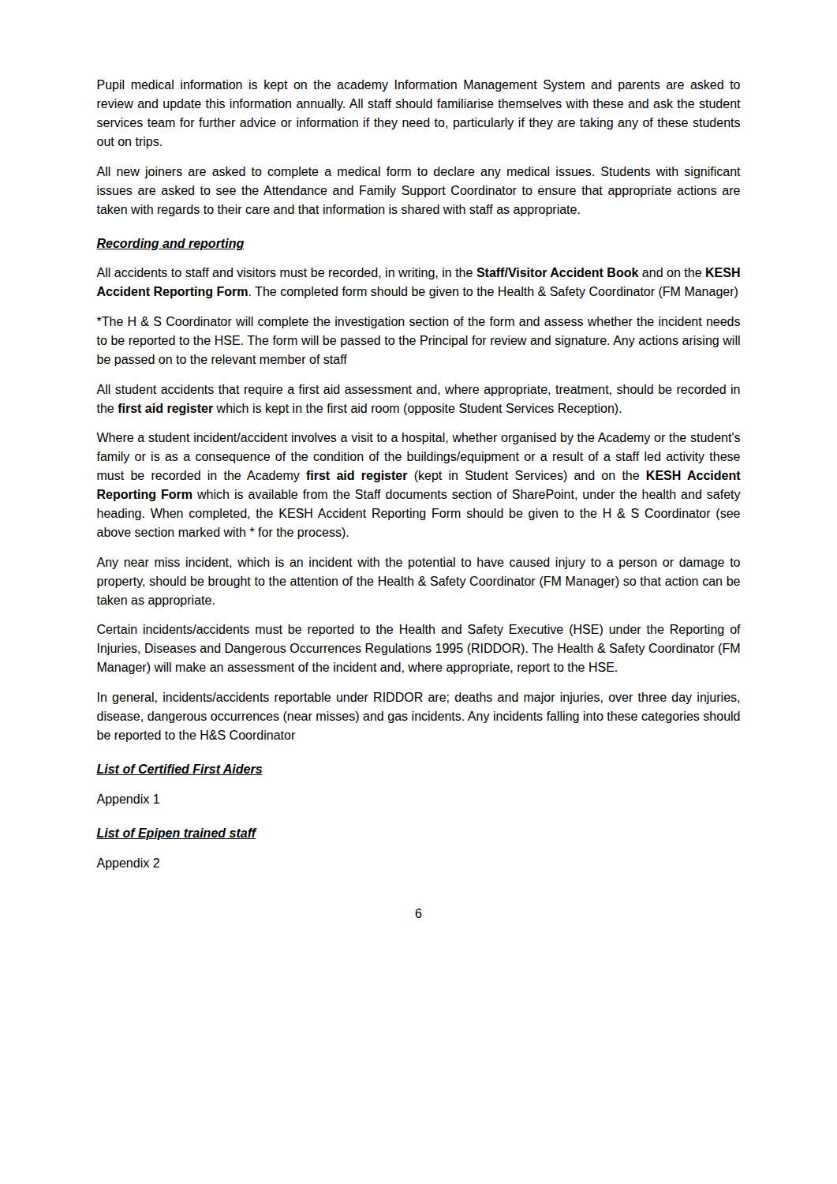Pupil medical information is kept on the academy Information Management System and parents are asked to review and update this information annually. All staff should familiarise themselves with these and ask the student services team for further advice or information if they need to, particularly if they are taking any of these students out on trips.
All new joiners are asked to complete a medical form to declare any medical issues. Students with significant issues are asked to see the Attendance and Family Support Coordinator to ensure that appropriate actions are taken with regards to their care and that information is shared with staff as appropriate.
Recording and reporting
All accidents to staff and visitors must be recorded, in writing, in the Staff/Visitor Accident Book and on the KESH Accident Reporting Form. The completed form should be given to the Health & Safety Coordinator (FM Manager)
*The H & S Coordinator will complete the investigation section of the form and assess whether the incident needs to be reported to the HSE. The form will be passed to the Principal for review and signature. Any actions arising will be passed on to the relevant member of staff
All student accidents that require a first aid assessment and, where appropriate, treatment, should be recorded in the first aid register which is kept in the first aid room (opposite Student Services Reception).
Where a student incident/accident involves a visit to a hospital, whether organised by the Academy or the student's family or is as a consequence of the condition of the buildings/equipment or a result of a staff led activity these must be recorded in the Academy first aid register (kept in Student Services) and on the KESH Accident Reporting Form which is available from the Staff documents section of SharePoint, under the health and safety heading. When completed, the KESH Accident Reporting Form should be given to the H & S Coordinator (see above section marked with * for the process).
Any near miss incident, which is an incident with the potential to have caused injury to a person or damage to property, should be brought to the attention of the Health & Safety Coordinator (FM Manager) so that action can be taken as appropriate.
Certain incidents/accidents must be reported to the Health and Safety Executive (HSE) under the Reporting of Injuries, Diseases and Dangerous Occurrences Regulations 1995 (RIDDOR). The Health & Safety Coordinator (FM Manager) will make an assessment of the incident and, where appropriate, report to the HSE.
In general, incidents/accidents reportable under RIDDOR are; deaths and major injuries, over three day injuries, disease, dangerous occurrences (near misses) and gas incidents. Any incidents falling into these categories should be reported to the H&S Coordinator
List of Certified First Aiders
Appendix 1
List of Epipen trained staff
Appendix 2
6